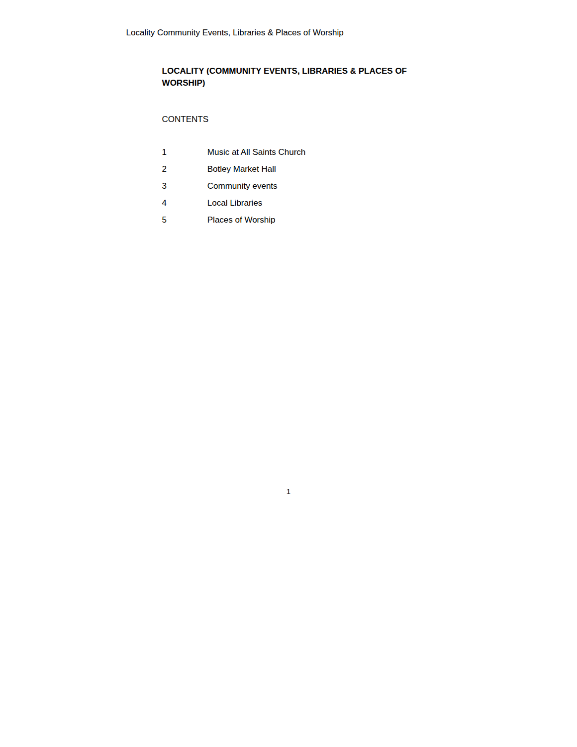Locality Community Events, Libraries & Places of Worship
LOCALITY (COMMUNITY EVENTS, LIBRARIES & PLACES OF WORSHIP)
CONTENTS
| 1 | Music at All Saints Church |
| 2 | Botley Market Hall |
| 3 | Community events |
| 4 | Local Libraries |
| 5 | Places of Worship |
1